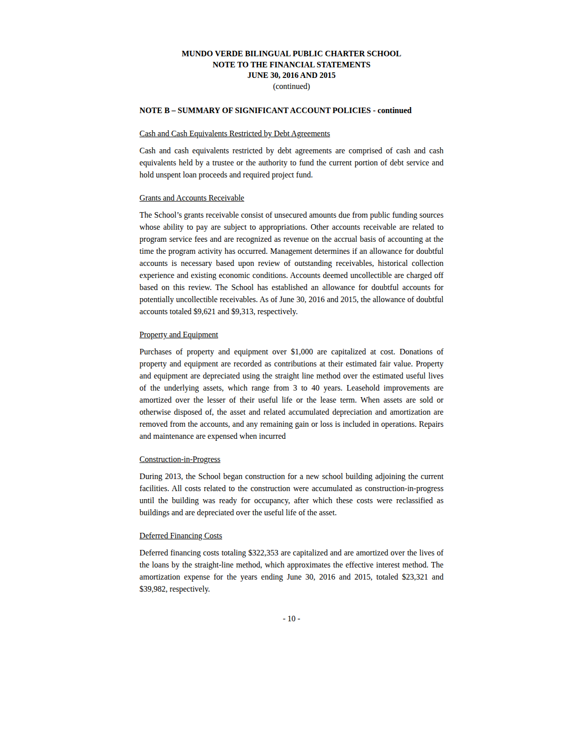Mundo Verde Bilingual Public Charter School
Note to the Financial Statements
June 30, 2016 and 2015
(continued)
NOTE B – SUMMARY OF SIGNIFICANT ACCOUNT POLICIES - continued
Cash and Cash Equivalents Restricted by Debt Agreements
Cash and cash equivalents restricted by debt agreements are comprised of cash and cash equivalents held by a trustee or the authority to fund the current portion of debt service and hold unspent loan proceeds and required project fund.
Grants and Accounts Receivable
The School’s grants receivable consist of unsecured amounts due from public funding sources whose ability to pay are subject to appropriations. Other accounts receivable are related to program service fees and are recognized as revenue on the accrual basis of accounting at the time the program activity has occurred. Management determines if an allowance for doubtful accounts is necessary based upon review of outstanding receivables, historical collection experience and existing economic conditions. Accounts deemed uncollectible are charged off based on this review. The School has established an allowance for doubtful accounts for potentially uncollectible receivables. As of June 30, 2016 and 2015, the allowance of doubtful accounts totaled $9,621 and $9,313, respectively.
Property and Equipment
Purchases of property and equipment over $1,000 are capitalized at cost. Donations of property and equipment are recorded as contributions at their estimated fair value. Property and equipment are depreciated using the straight line method over the estimated useful lives of the underlying assets, which range from 3 to 40 years. Leasehold improvements are amortized over the lesser of their useful life or the lease term. When assets are sold or otherwise disposed of, the asset and related accumulated depreciation and amortization are removed from the accounts, and any remaining gain or loss is included in operations. Repairs and maintenance are expensed when incurred
Construction-in-Progress
During 2013, the School began construction for a new school building adjoining the current facilities. All costs related to the construction were accumulated as construction-in-progress until the building was ready for occupancy, after which these costs were reclassified as buildings and are depreciated over the useful life of the asset.
Deferred Financing Costs
Deferred financing costs totaling $322,353 are capitalized and are amortized over the lives of the loans by the straight-line method, which approximates the effective interest method. The amortization expense for the years ending June 30, 2016 and 2015, totaled $23,321 and $39,982, respectively.
- 10 -